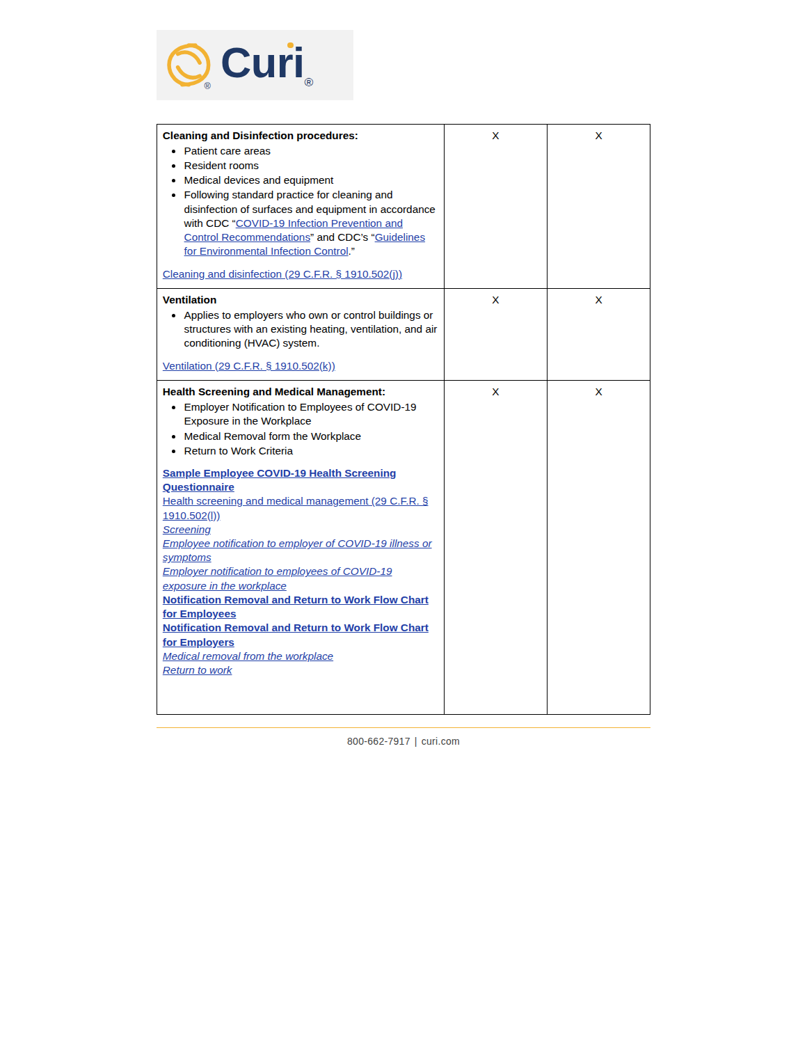®
Curi®
| Cleaning and Disinfection procedures: Patient care areas Resident rooms Medical devices and equipment Following standard practice for cleaning and disinfection of surfaces and equipment in accordance with CDC “ COVID-19 Infection Prevention and Control Recommendations ” and CDC’s “ Guidelines for Environmental Infection Control .” Cleaning and disinfection (29 C.F.R. § 1910.502(j)) | X | X |
| Ventilation Applies to employers who own or control buildings or structures with an existing heating, ventilation, and air conditioning (HVAC) system. Ventilation (29 C.F.R. § 1910.502(k)) | X | X |
| Health Screening and Medical Management: Employer Notification to Employees of COVID-19 Exposure in the Workplace Medical Removal form the Workplace Return to Work Criteria Sample Employee COVID-19 Health Screening Questionnaire Health screening and medical management (29 C.F.R. § 1910.502(l)) Screening Employee notification to employer of COVID-19 illness or symptoms Employer notification to employees of COVID-19 exposure in the workplace Notification Removal and Return to Work Flow Chart for Employees Notification Removal and Return to Work Flow Chart for Employers Medical removal from the workplace Return to work | X | X |
800-662-7917|curi.com